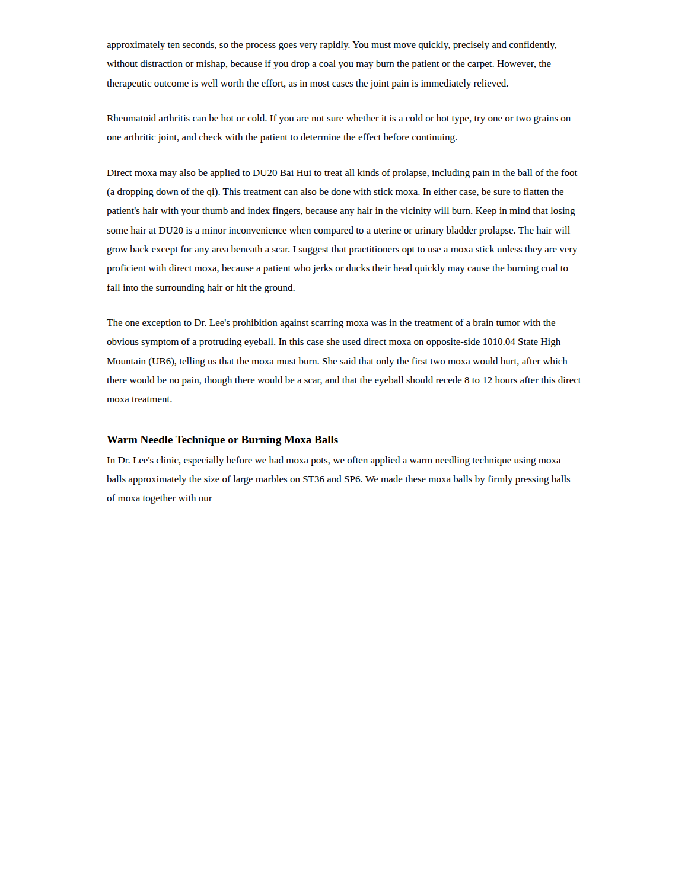approximately ten seconds, so the process goes very rapidly. You must move quickly, precisely and confidently, without distraction or mishap, because if you drop a coal you may burn the patient or the carpet. However, the therapeutic outcome is well worth the effort, as in most cases the joint pain is immediately relieved.
Rheumatoid arthritis can be hot or cold. If you are not sure whether it is a cold or hot type, try one or two grains on one arthritic joint, and check with the patient to determine the effect before continuing.
Direct moxa may also be applied to DU20 Bai Hui to treat all kinds of prolapse, including pain in the ball of the foot (a dropping down of the qi). This treatment can also be done with stick moxa. In either case, be sure to flatten the patient's hair with your thumb and index fingers, because any hair in the vicinity will burn. Keep in mind that losing some hair at DU20 is a minor inconvenience when compared to a uterine or urinary bladder prolapse. The hair will grow back except for any area beneath a scar. I suggest that practitioners opt to use a moxa stick unless they are very proficient with direct moxa, because a patient who jerks or ducks their head quickly may cause the burning coal to fall into the surrounding hair or hit the ground.
The one exception to Dr. Lee's prohibition against scarring moxa was in the treatment of a brain tumor with the obvious symptom of a protruding eyeball. In this case she used direct moxa on opposite-side 1010.04 State High Mountain (UB6), telling us that the moxa must burn. She said that only the first two moxa would hurt, after which there would be no pain, though there would be a scar, and that the eyeball should recede 8 to 12 hours after this direct moxa treatment.
Warm Needle Technique or Burning Moxa Balls
In Dr. Lee's clinic, especially before we had moxa pots, we often applied a warm needling technique using moxa balls approximately the size of large marbles on ST36 and SP6. We made these moxa balls by firmly pressing balls of moxa together with our